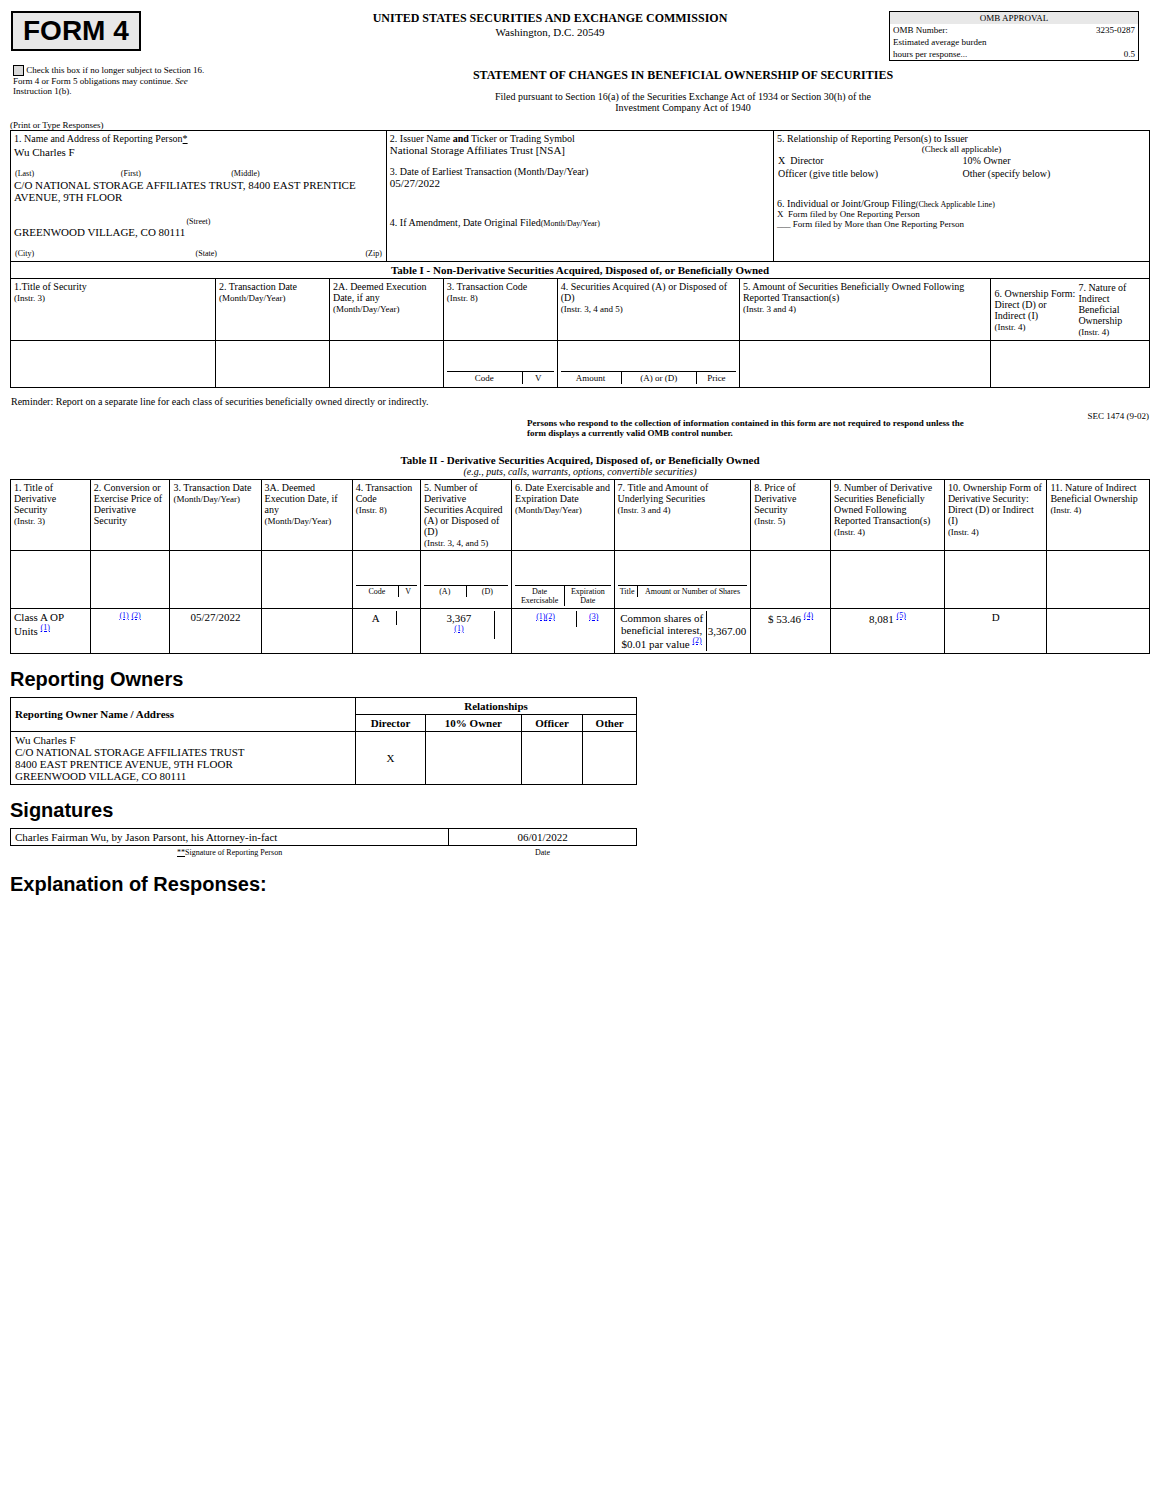| FORM 4 | UNITED STATES SECURITIES AND EXCHANGE COMMISSION Washington, D.C. 20549 | / OMB APPROVAL / / OMB Number: / 3235-0287 / / Estimated average burden / / hours per response... / 0.5 / |
| Check this box if no longer subject to Section 16. Form 4 or Form 5 obligations may continue. See Instruction 1(b). | STATEMENT OF CHANGES IN BENEFICIAL OWNERSHIP OF SECURITIES Filed pursuant to Section 16(a) of the Securities Exchange Act of 1934 or Section 30(h) of the Investment Company Act of 1940 |
(Print or Type Responses)
| 1. Name and Address of Reporting Person * Wu Charles F / (Last) / (First) / (Middle) / C/O NATIONAL STORAGE AFFILIATES TRUST, 8400 EAST PRENTICE AVENUE, 9TH FLOOR (Street) GREENWOOD VILLAGE, CO 80111 / (City) / (State) / (Zip) / | 2. Issuer Name and Ticker or Trading Symbol National Storage Affiliates Trust [NSA] 3. Date of Earliest Transaction (Month/Day/Year) 05/27/2022 4. If Amendment, Date Original Filed (Month/Day/Year) | 5. Relationship of Reporting Person(s) to Issuer (Check all applicable) / X Director / 10% Owner / / Officer (give title below) / Other (specify below) / 6. Individual or Joint/Group Filing (Check Applicable Line) X Form filed by One Reporting Person ___ Form filed by More than One Reporting Person |
| Table I - Non-Derivative Securities Acquired, Disposed of, or Beneficially Owned |
| 1.Title of Security (Instr. 3) | 2. Transaction Date (Month/Day/Year) | 2A. Deemed Execution Date, if any (Month/Day/Year) | 3. Transaction Code (Instr. 8) | 4. Securities Acquired (A) or Disposed of (D) (Instr. 3, 4 and 5) | 5. Amount of Securities Beneficially Owned Following Reported Transaction(s) (Instr. 3 and 4) | / 6. Ownership Form: Direct (D) or Indirect (I) (Instr. 4) / 7. Nature of Indirect Beneficial Ownership (Instr. 4) / |
| | | | / Code / V / | / Amount / (A) or (D) / Price / | | |
| Reminder: Report on a separate line for each class of securities beneficially owned directly or indirectly. | |
| | Persons who respond to the collection of information contained in this form are not required to respond unless the form displays a currently valid OMB control number. | SEC 1474 (9-02) |
Table II - Derivative Securities Acquired, Disposed of, or Beneficially Owned
(e.g., puts, calls, warrants, options, convertible securities)
| 1. Title of Derivative Security (Instr. 3) | 2. Conversion or Exercise Price of Derivative Security | 3. Transaction Date (Month/Day/Year) | 3A. Deemed Execution Date, if any (Month/Day/Year) | 4. Transaction Code (Instr. 8) | 5. Number of Derivative Securities Acquired (A) or Disposed of (D) (Instr. 3, 4, and 5) | 6. Date Exercisable and Expiration Date (Month/Day/Year) | 7. Title and Amount of Underlying Securities (Instr. 3 and 4) | 8. Price of Derivative Security (Instr. 5) | 9. Number of Derivative Securities Beneficially Owned Following Reported Transaction(s) (Instr. 4) | 10. Ownership Form of Derivative Security: Direct (D) or Indirect (I) (Instr. 4) | 11. Nature of Indirect Beneficial Ownership (Instr. 4) |
| | | | | / Code / V / | / (A) / (D) / | / Date Exercisable / Expiration Date / | / Title / Amount or Number of Shares / | | | | |
| Class A OP Units (1) | (1) (2) | 05/27/2022 | | / A / / | / 3,367 (1) / / | / (1) (2) / (3) / | / Common shares of beneficial interest, $0.01 par value (2) / 3,367.00 / | $ 53.46 (4) | 8,081 (5) | D | |
Reporting Owners
| Reporting Owner Name / Address | Relationships |
| --- | --- |
| Director | 10% Owner | Officer | Other |
| Wu Charles F C/O NATIONAL STORAGE AFFILIATES TRUST 8400 EAST PRENTICE AVENUE, 9TH FLOOR GREENWOOD VILLAGE, CO 80111 | X | | | |
Signatures
| Charles Fairman Wu, by Jason Parsont, his Attorney-in-fact | 06/01/2022 |
| ** Signature of Reporting Person | Date |
Explanation of Responses: